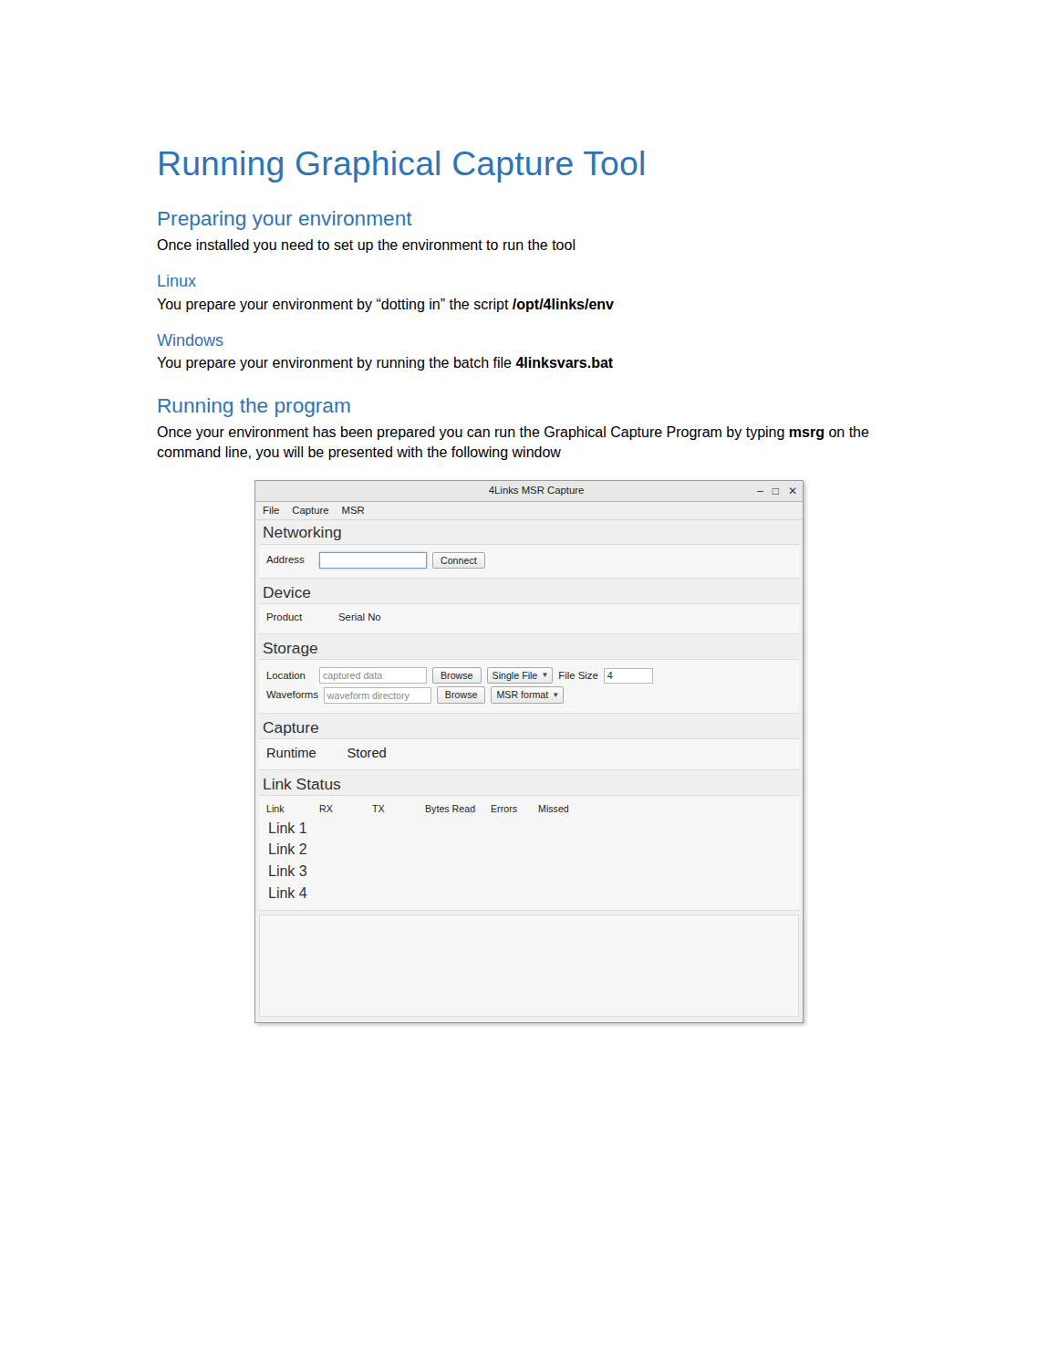Running Graphical Capture Tool
Preparing your environment
Once installed you need to set up the environment to run the tool
Linux
You prepare your environment by “dotting in” the script /opt/4links/env
Windows
You prepare your environment by running the batch file 4linksvars.bat
Running the program
Once your environment has been prepared you can run the Graphical Capture Program by typing msrg on the command line, you will be presented with the following window
4Links MSR Capture –□✕
File Capture MSR
Networking
Address Connect
Device
Product Serial No
Storage
Location captured data Browse Single File File Size 4
Waveforms waveform directory Browse MSR format
Capture
Runtime Stored
Link Status
Link RX TX Bytes Read Errors Missed
Link 1
Link 2
Link 3
Link 4